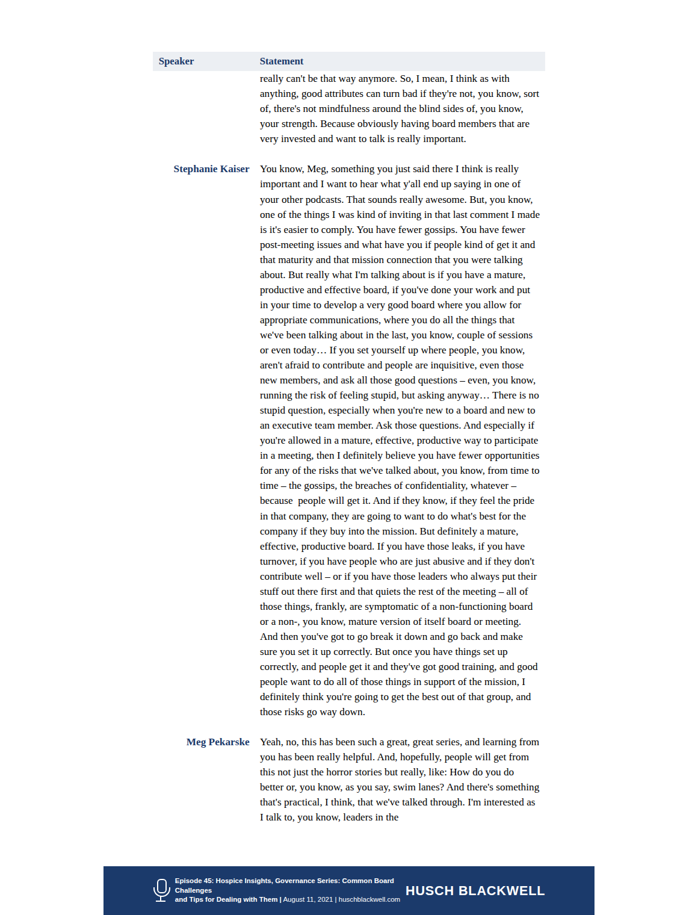| Speaker | Statement |
| --- | --- |
| | really can't be that way anymore. So, I mean, I think as with anything, good attributes can turn bad if they're not, you know, sort of, there's not mindfulness around the blind sides of, you know, your strength. Because obviously having board members that are very invested and want to talk is really important. |
| Stephanie Kaiser | You know, Meg, something you just said there I think is really important and I want to hear what y'all end up saying in one of your other podcasts. That sounds really awesome. But, you know, one of the things I was kind of inviting in that last comment I made is it's easier to comply. You have fewer gossips. You have fewer post-meeting issues and what have you if people kind of get it and that maturity and that mission connection that you were talking about. But really what I'm talking about is if you have a mature, productive and effective board, if you've done your work and put in your time to develop a very good board where you allow for appropriate communications, where you do all the things that we've been talking about in the last, you know, couple of sessions or even today… If you set yourself up where people, you know, aren't afraid to contribute and people are inquisitive, even those new members, and ask all those good questions – even, you know, running the risk of feeling stupid, but asking anyway… There is no stupid question, especially when you're new to a board and new to an executive team member. Ask those questions. And especially if you're allowed in a mature, effective, productive way to participate in a meeting, then I definitely believe you have fewer opportunities for any of the risks that we've talked about, you know, from time to time – the gossips, the breaches of confidentiality, whatever – because people will get it. And if they know, if they feel the pride in that company, they are going to want to do what's best for the company if they buy into the mission. But definitely a mature, effective, productive board. If you have those leaks, if you have turnover, if you have people who are just abusive and if they don't contribute well – or if you have those leaders who always put their stuff out there first and that quiets the rest of the meeting – all of those things, frankly, are symptomatic of a non-functioning board or a non-, you know, mature version of itself board or meeting. And then you've got to go break it down and go back and make sure you set it up correctly. But once you have things set up correctly, and people get it and they've got good training, and good people want to do all of those things in support of the mission, I definitely think you're going to get the best out of that group, and those risks go way down. |
| Meg Pekarske | Yeah, no, this has been such a great, great series, and learning from you has been really helpful. And, hopefully, people will get from this not just the horror stories but really, like: How do you do better or, you know, as you say, swim lanes? And there's something that's practical, I think, that we've talked through. I'm interested as I talk to, you know, leaders in the |
Episode 45: Hospice Insights, Governance Series: Common Board Challenges
and Tips for Dealing with Them | August 11, 2021 | huschblackwell.com
HUSCH BLACKWELL